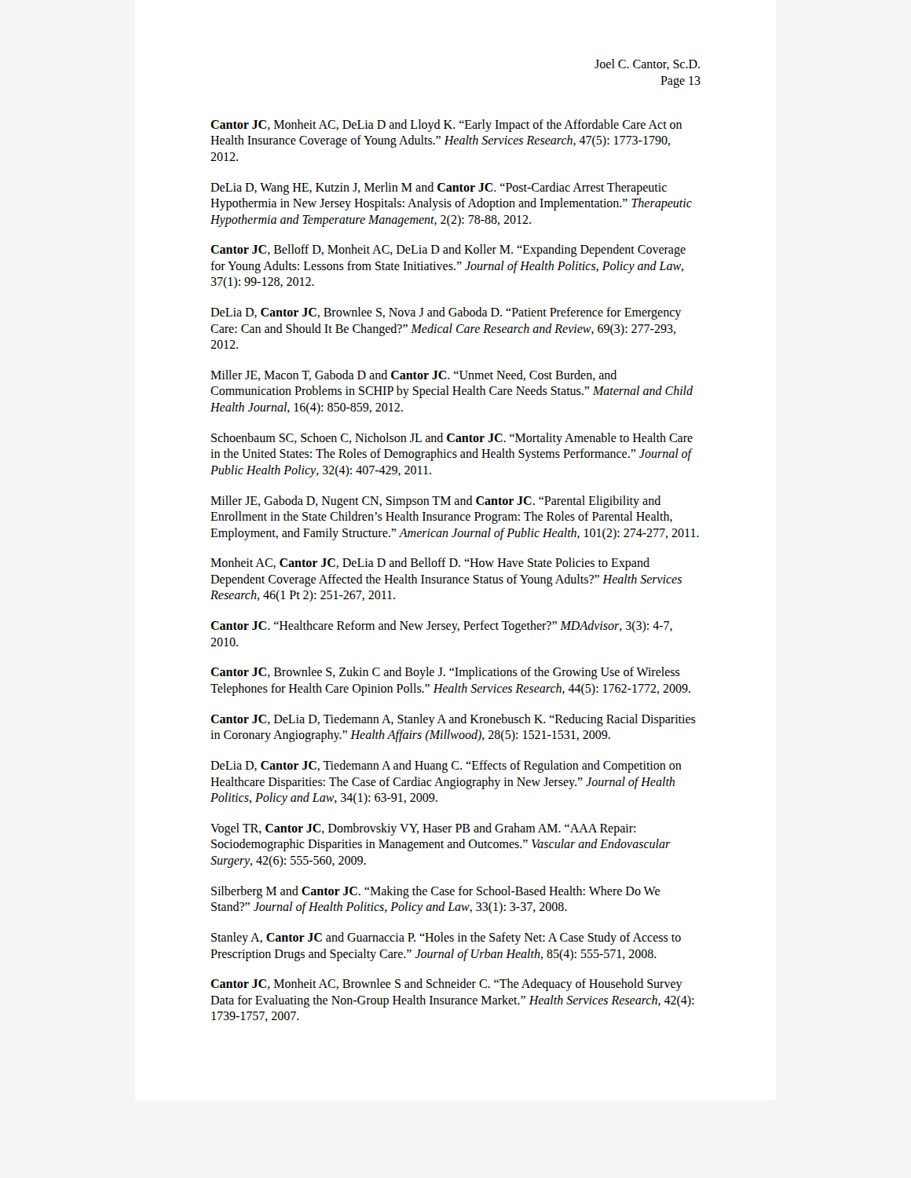Joel C. Cantor, Sc.D. Page 13
Cantor JC, Monheit AC, DeLia D and Lloyd K. “Early Impact of the Affordable Care Act on Health Insurance Coverage of Young Adults.” Health Services Research, 47(5): 1773-1790, 2012.
DeLia D, Wang HE, Kutzin J, Merlin M and Cantor JC. “Post-Cardiac Arrest Therapeutic Hypothermia in New Jersey Hospitals: Analysis of Adoption and Implementation.” Therapeutic Hypothermia and Temperature Management, 2(2): 78-88, 2012.
Cantor JC, Belloff D, Monheit AC, DeLia D and Koller M. “Expanding Dependent Coverage for Young Adults: Lessons from State Initiatives.” Journal of Health Politics, Policy and Law, 37(1): 99-128, 2012.
DeLia D, Cantor JC, Brownlee S, Nova J and Gaboda D. “Patient Preference for Emergency Care: Can and Should It Be Changed?” Medical Care Research and Review, 69(3): 277-293, 2012.
Miller JE, Macon T, Gaboda D and Cantor JC. “Unmet Need, Cost Burden, and Communication Problems in SCHIP by Special Health Care Needs Status.” Maternal and Child Health Journal, 16(4): 850-859, 2012.
Schoenbaum SC, Schoen C, Nicholson JL and Cantor JC. “Mortality Amenable to Health Care in the United States: The Roles of Demographics and Health Systems Performance.” Journal of Public Health Policy, 32(4): 407-429, 2011.
Miller JE, Gaboda D, Nugent CN, Simpson TM and Cantor JC. “Parental Eligibility and Enrollment in the State Children’s Health Insurance Program: The Roles of Parental Health, Employment, and Family Structure.” American Journal of Public Health, 101(2): 274-277, 2011.
Monheit AC, Cantor JC, DeLia D and Belloff D. “How Have State Policies to Expand Dependent Coverage Affected the Health Insurance Status of Young Adults?” Health Services Research, 46(1 Pt 2): 251-267, 2011.
Cantor JC. “Healthcare Reform and New Jersey, Perfect Together?” MDAdvisor, 3(3): 4-7, 2010.
Cantor JC, Brownlee S, Zukin C and Boyle J. “Implications of the Growing Use of Wireless Telephones for Health Care Opinion Polls.” Health Services Research, 44(5): 1762-1772, 2009.
Cantor JC, DeLia D, Tiedemann A, Stanley A and Kronebusch K. “Reducing Racial Disparities in Coronary Angiography.” Health Affairs (Millwood), 28(5): 1521-1531, 2009.
DeLia D, Cantor JC, Tiedemann A and Huang C. “Effects of Regulation and Competition on Healthcare Disparities: The Case of Cardiac Angiography in New Jersey.” Journal of Health Politics, Policy and Law, 34(1): 63-91, 2009.
Vogel TR, Cantor JC, Dombrovskiy VY, Haser PB and Graham AM. “AAA Repair: Sociodemographic Disparities in Management and Outcomes.” Vascular and Endovascular Surgery, 42(6): 555-560, 2009.
Silberberg M and Cantor JC. “Making the Case for School-Based Health: Where Do We Stand?” Journal of Health Politics, Policy and Law, 33(1): 3-37, 2008.
Stanley A, Cantor JC and Guarnaccia P. “Holes in the Safety Net: A Case Study of Access to Prescription Drugs and Specialty Care.” Journal of Urban Health, 85(4): 555-571, 2008.
Cantor JC, Monheit AC, Brownlee S and Schneider C. “The Adequacy of Household Survey Data for Evaluating the Non-Group Health Insurance Market.” Health Services Research, 42(4): 1739-1757, 2007.